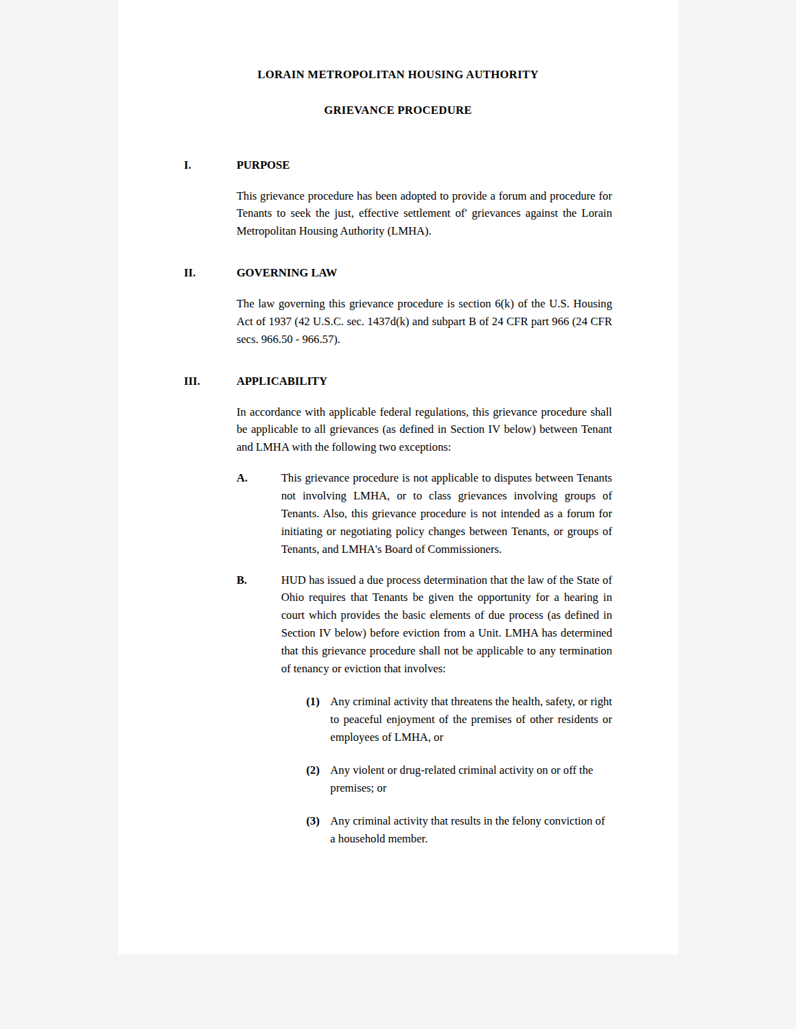LORAIN METROPOLITAN HOUSING AUTHORITY
GRIEVANCE PROCEDURE
I. PURPOSE
This grievance procedure has been adopted to provide a forum and procedure for Tenants to seek the just, effective settlement of' grievances against the Lorain Metropolitan Housing Authority (LMHA).
II. GOVERNING LAW
The law governing this grievance procedure is section 6(k) of the U.S. Housing Act of 1937 (42 U.S.C. sec. 1437d(k) and subpart B of 24 CFR part 966 (24 CFR secs. 966.50 - 966.57).
III. APPLICABILITY
In accordance with applicable federal regulations, this grievance procedure shall be applicable to all grievances (as defined in Section IV below) between Tenant and LMHA with the following two exceptions:
A. This grievance procedure is not applicable to disputes between Tenants not involving LMHA, or to class grievances involving groups of Tenants. Also, this grievance procedure is not intended as a forum for initiating or negotiating policy changes between Tenants, or groups of Tenants, and LMHA's Board of Commissioners.
B. HUD has issued a due process determination that the law of the State of Ohio requires that Tenants be given the opportunity for a hearing in court which provides the basic elements of due process (as defined in Section IV below) before eviction from a Unit. LMHA has determined that this grievance procedure shall not be applicable to any termination of tenancy or eviction that involves:
(1) Any criminal activity that threatens the health, safety, or right to peaceful enjoyment of the premises of other residents or employees of LMHA, or
(2) Any violent or drug-related criminal activity on or off the premises; or
(3) Any criminal activity that results in the felony conviction of a household member.